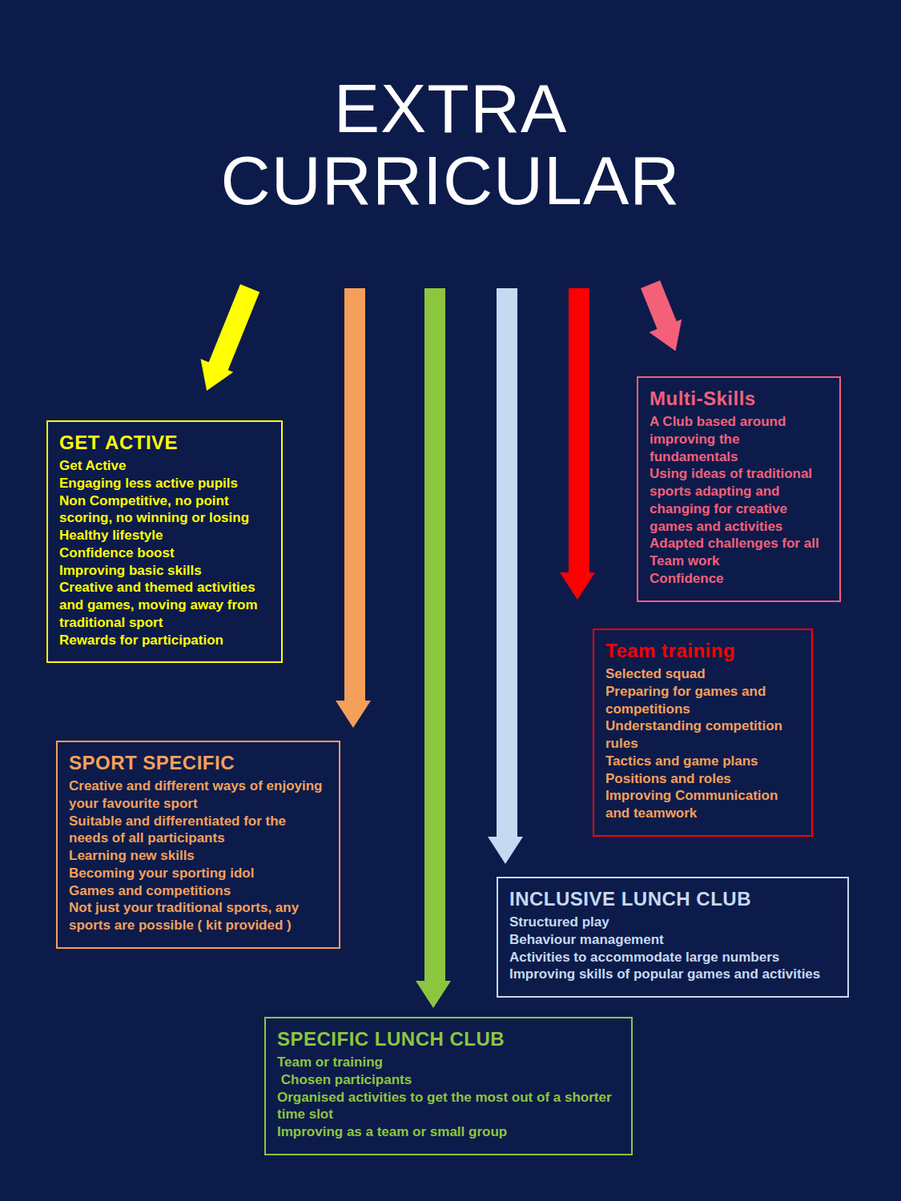EXTRA
CURRICULAR
GET ACTIVE
Get Active
Engaging less active pupils
Non Competitive, no point scoring, no winning or losing
Healthy lifestyle
Confidence boost
Improving basic skills
Creative and themed activities and games, moving away from traditional sport
Rewards for participation
SPORT SPECIFIC
Creative and different ways of enjoying your favourite sport
Suitable and differentiated for the needs of all participants
Learning new skills
Becoming your sporting idol
Games and competitions
Not just your traditional sports, any sports are possible ( kit provided )
SPECIFIC LUNCH CLUB
Team or training
Chosen participants
Organised activities to get the most out of a shorter time slot
Improving as a team or small group
INCLUSIVE LUNCH CLUB
Structured play
Behaviour management
Activities to accommodate large numbers
Improving skills of popular games and activities
Team training
Selected squad
Preparing for games and competitions
Understanding competition rules
Tactics and game plans
Positions and roles
Improving Communication and teamwork
Multi-Skills
A Club based around improving the fundamentals
Using ideas of traditional sports adapting and changing for creative games and activities
Adapted challenges for all
Team work
Confidence